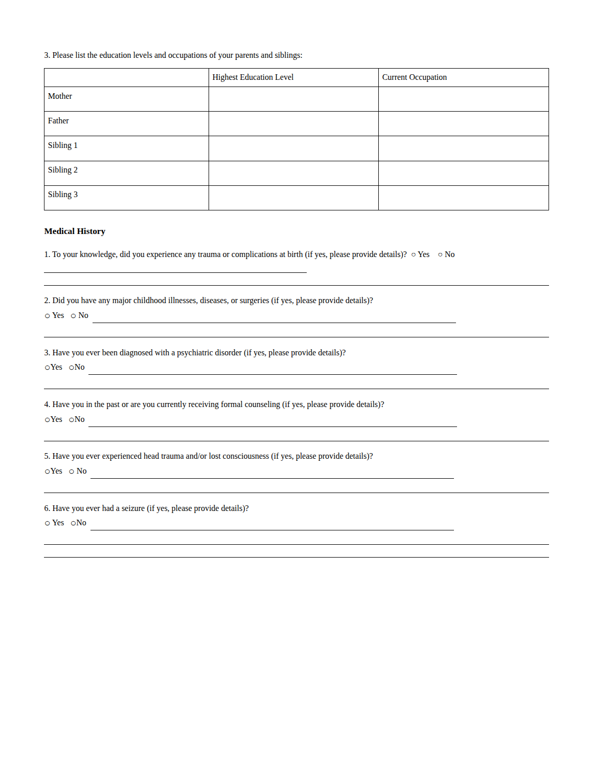3. Please list the education levels and occupations of your parents and siblings:
| | Highest Education Level | Current Occupation |
| --- | --- | --- |
| Mother | | |
| Father | | |
| Sibling 1 | | |
| Sibling 2 | | |
| Sibling 3 | | |
Medical History
1. To your knowledge, did you experience any trauma or complications at birth (if yes, please provide details)? ○ Yes ○ No
2. Did you have any major childhood illnesses, diseases, or surgeries (if yes, please provide details)?
○ Yes ○ No
3. Have you ever been diagnosed with a psychiatric disorder (if yes, please provide details)?
○Yes ○No
4. Have you in the past or are you currently receiving formal counseling (if yes, please provide details)?
○Yes ○No
5. Have you ever experienced head trauma and/or lost consciousness (if yes, please provide details)?
○Yes ○ No
6. Have you ever had a seizure (if yes, please provide details)?
○ Yes ○No